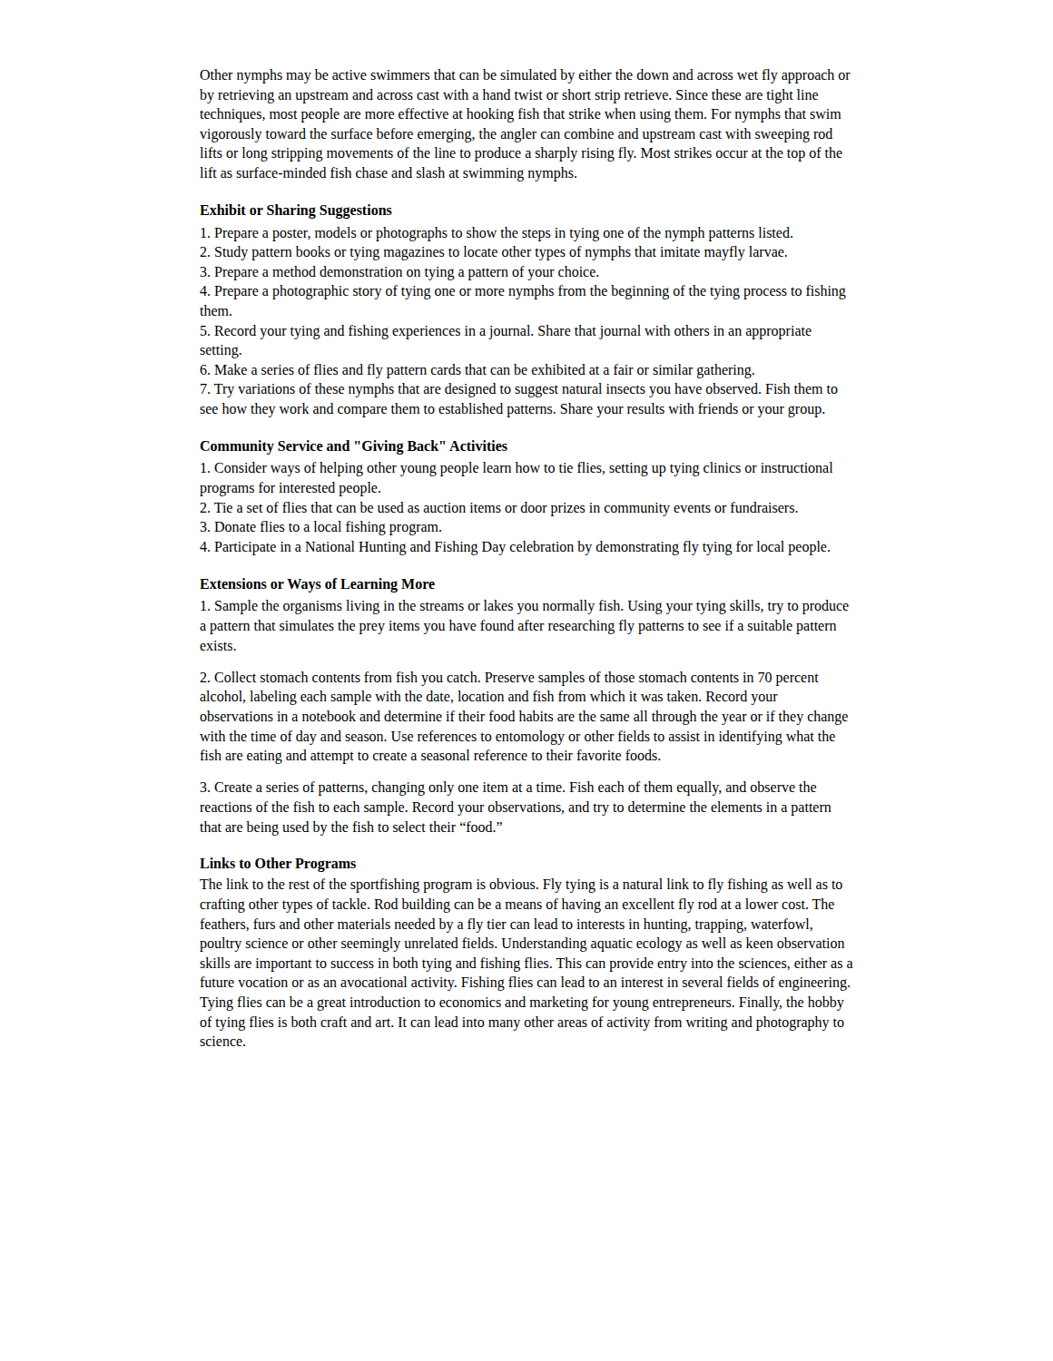Other nymphs may be active swimmers that can be simulated by either the down and across wet fly approach or by retrieving an upstream and across cast with a hand twist or short strip retrieve. Since these are tight line techniques, most people are more effective at hooking fish that strike when using them. For nymphs that swim vigorously toward the surface before emerging, the angler can combine and upstream cast with sweeping rod lifts or long stripping movements of the line to produce a sharply rising fly. Most strikes occur at the top of the lift as surface-minded fish chase and slash at swimming nymphs.
Exhibit or Sharing Suggestions
1. Prepare a poster, models or photographs to show the steps in tying one of the nymph patterns listed.
2. Study pattern books or tying magazines to locate other types of nymphs that imitate mayfly larvae.
3. Prepare a method demonstration on tying a pattern of your choice.
4. Prepare a photographic story of tying one or more nymphs from the beginning of the tying process to fishing them.
5. Record your tying and fishing experiences in a journal. Share that journal with others in an appropriate setting.
6. Make a series of flies and fly pattern cards that can be exhibited at a fair or similar gathering.
7. Try variations of these nymphs that are designed to suggest natural insects you have observed. Fish them to see how they work and compare them to established patterns. Share your results with friends or your group.
Community Service and "Giving Back" Activities
1. Consider ways of helping other young people learn how to tie flies, setting up tying clinics or instructional programs for interested people.
2. Tie a set of flies that can be used as auction items or door prizes in community events or fundraisers.
3. Donate flies to a local fishing program.
4. Participate in a National Hunting and Fishing Day celebration by demonstrating fly tying for local people.
Extensions or Ways of Learning More
1. Sample the organisms living in the streams or lakes you normally fish. Using your tying skills, try to produce a pattern that simulates the prey items you have found after researching fly patterns to see if a suitable pattern exists.
2. Collect stomach contents from fish you catch. Preserve samples of those stomach contents in 70 percent alcohol, labeling each sample with the date, location and fish from which it was taken. Record your observations in a notebook and determine if their food habits are the same all through the year or if they change with the time of day and season. Use references to entomology or other fields to assist in identifying what the fish are eating and attempt to create a seasonal reference to their favorite foods.
3. Create a series of patterns, changing only one item at a time. Fish each of them equally, and observe the reactions of the fish to each sample. Record your observations, and try to determine the elements in a pattern that are being used by the fish to select their “food.”
Links to Other Programs
The link to the rest of the sportfishing program is obvious. Fly tying is a natural link to fly fishing as well as to crafting other types of tackle. Rod building can be a means of having an excellent fly rod at a lower cost. The feathers, furs and other materials needed by a fly tier can lead to interests in hunting, trapping, waterfowl, poultry science or other seemingly unrelated fields. Understanding aquatic ecology as well as keen observation skills are important to success in both tying and fishing flies. This can provide entry into the sciences, either as a future vocation or as an avocational activity. Fishing flies can lead to an interest in several fields of engineering. Tying flies can be a great introduction to economics and marketing for young entrepreneurs. Finally, the hobby of tying flies is both craft and art. It can lead into many other areas of activity from writing and photography to science.